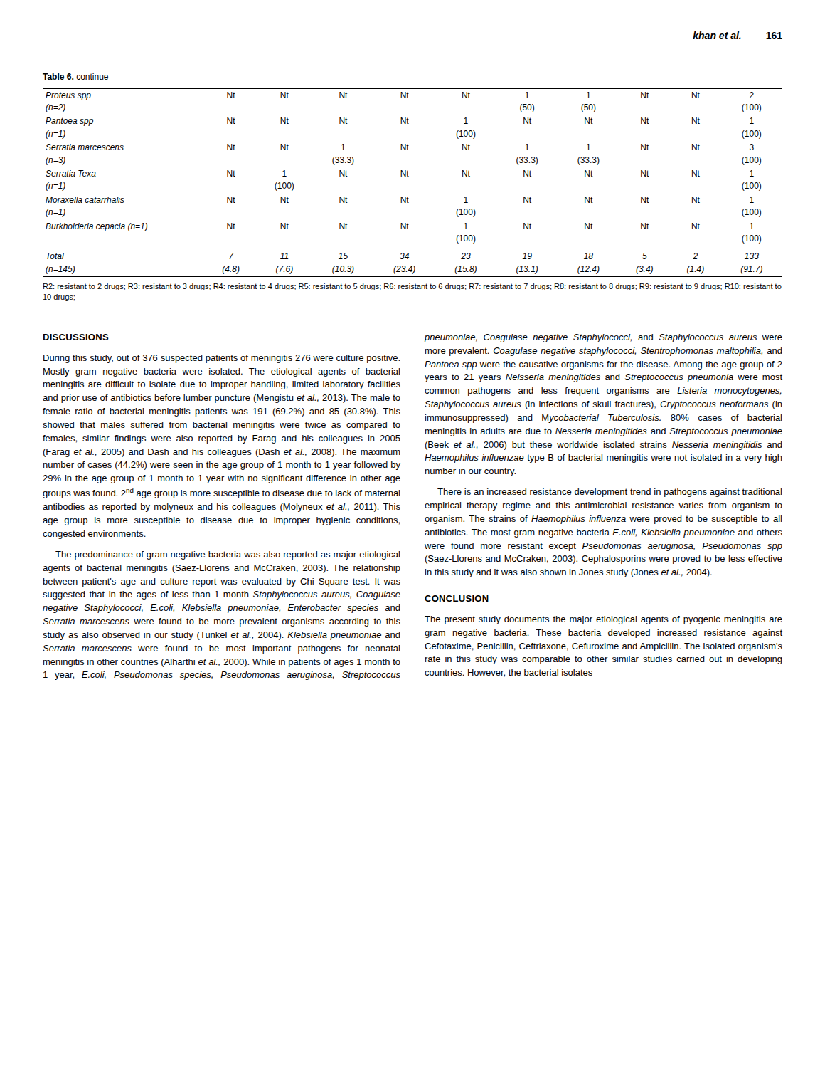khan et al. 161
Table 6. continue
| Proteus spp (n=2) | Nt | Nt | Nt | Nt | Nt | 1 (50) | 1 (50) | Nt | Nt | 2 (100) |
| Pantoea spp (n=1) | Nt | Nt | Nt | Nt | 1 (100) | Nt | Nt | Nt | Nt | 1 (100) |
| Serratia marcescens (n=3) | Nt | Nt | 1 (33.3) | Nt | Nt | 1 (33.3) | 1 (33.3) | Nt | Nt | 3 (100) |
| Serratia Texa (n=1) | Nt | 1 (100) | Nt | Nt | Nt | Nt | Nt | Nt | Nt | 1 (100) |
| Moraxella catarrhalis (n=1) | Nt | Nt | Nt | Nt | 1 (100) | Nt | Nt | Nt | Nt | 1 (100) |
| Burkholderia cepacia (n=1) | Nt | Nt | Nt | Nt | 1 (100) | Nt | Nt | Nt | Nt | 1 (100) |
| Total (n=145) | 7 (4.8) | 11 (7.6) | 15 (10.3) | 34 (23.4) | 23 (15.8) | 19 (13.1) | 18 (12.4) | 5 (3.4) | 2 (1.4) | 133 (91.7) |
R2: resistant to 2 drugs; R3: resistant to 3 drugs; R4: resistant to 4 drugs; R5: resistant to 5 drugs; R6: resistant to 6 drugs; R7: resistant to 7 drugs; R8: resistant to 8 drugs; R9: resistant to 9 drugs; R10: resistant to 10 drugs;
DISCUSSIONS
During this study, out of 376 suspected patients of meningitis 276 were culture positive. Mostly gram negative bacteria were isolated. The etiological agents of bacterial meningitis are difficult to isolate due to improper handling, limited laboratory facilities and prior use of antibiotics before lumber puncture (Mengistu et al., 2013). The male to female ratio of bacterial meningitis patients was 191 (69.2%) and 85 (30.8%). This showed that males suffered from bacterial meningitis were twice as compared to females, similar findings were also reported by Farag and his colleagues in 2005 (Farag et al., 2005) and Dash and his colleagues (Dash et al., 2008). The maximum number of cases (44.2%) were seen in the age group of 1 month to 1 year followed by 29% in the age group of 1 month to 1 year with no significant difference in other age groups was found. 2nd age group is more susceptible to disease due to lack of maternal antibodies as reported by molyneux and his colleagues (Molyneux et al., 2011). This age group is more susceptible to disease due to improper hygienic conditions, congested environments.
The predominance of gram negative bacteria was also reported as major etiological agents of bacterial meningitis (Saez-Llorens and McCraken, 2003). The relationship between patient's age and culture report was evaluated by Chi Square test. It was suggested that in the ages of less than 1 month Staphylococcus aureus, Coagulase negative Staphylococci, E.coli, Klebsiella pneumoniae, Enterobacter species and Serratia marcescens were found to be more prevalent organisms according to this study as also observed in our study (Tunkel et al., 2004). Klebsiella pneumoniae and Serratia marcescens were found to be most important pathogens for neonatal meningitis in other countries (Alharthi et al., 2000). While in patients of ages 1 month to 1 year, E.coli, Pseudomonas species, Pseudomonas aeruginosa, Streptococcus pneumoniae, Coagulase negative Staphylococci, and Staphylococcus aureus were more prevalent. Coagulase negative staphylococci, Stentrophomonas maltophilia, and Pantoea spp were the causative organisms for the disease. Among the age group of 2 years to 21 years Neisseria meningitides and Streptococcus pneumonia were most common pathogens and less frequent organisms are Listeria monocytogenes, Staphylococcus aureus (in infections of skull fractures), Cryptococcus neoformans (in immunosuppressed) and Mycobacterial Tuberculosis. 80% cases of bacterial meningitis in adults are due to Nesseria meningitides and Streptococcus pneumoniae (Beek et al., 2006) but these worldwide isolated strains Nesseria meningitidis and Haemophilus influenzae type B of bacterial meningitis were not isolated in a very high number in our country.
There is an increased resistance development trend in pathogens against traditional empirical therapy regime and this antimicrobial resistance varies from organism to organism. The strains of Haemophilus influenza were proved to be susceptible to all antibiotics. The most gram negative bacteria E.coli, Klebsiella pneumoniae and others were found more resistant except Pseudomonas aeruginosa, Pseudomonas spp (Saez-Llorens and McCraken, 2003). Cephalosporins were proved to be less effective in this study and it was also shown in Jones study (Jones et al., 2004).
CONCLUSION
The present study documents the major etiological agents of pyogenic meningitis are gram negative bacteria. These bacteria developed increased resistance against Cefotaxime, Penicillin, Ceftriaxone, Cefuroxime and Ampicillin. The isolated organism's rate in this study was comparable to other similar studies carried out in developing countries. However, the bacterial isolates